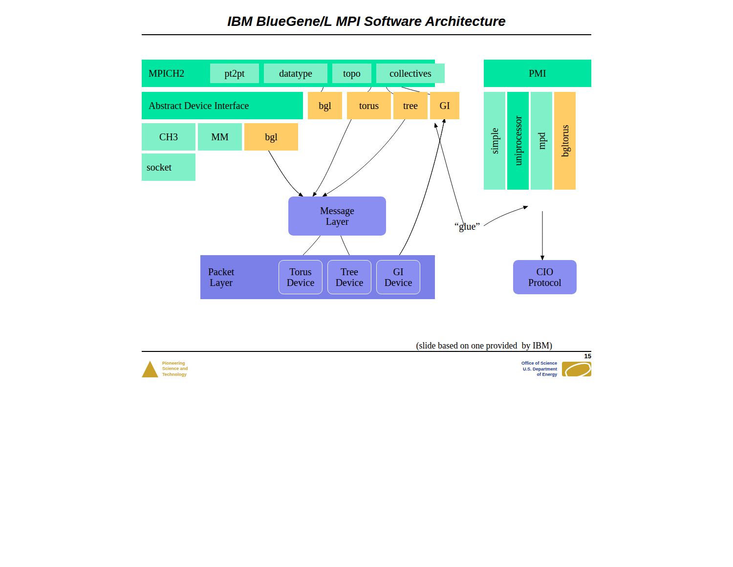IBM BlueGene/L MPI Software Architecture
MPICH2
pt2pt
datatype
topo
collectives
Abstract Device Interface
bgl
torus
tree
GI
CH3
MM
bgl
socket
PMI
simple
uniprocessor
mpd
bgltorus
Message
Layer
Packet
Layer
Torus
Device
Tree
Device
GI
Device
CIO
Protocol
“glue”
(slide based on one provided by IBM)
15
Pioneering
Science and
Technology
Office of Science
U.S. Department
of Energy